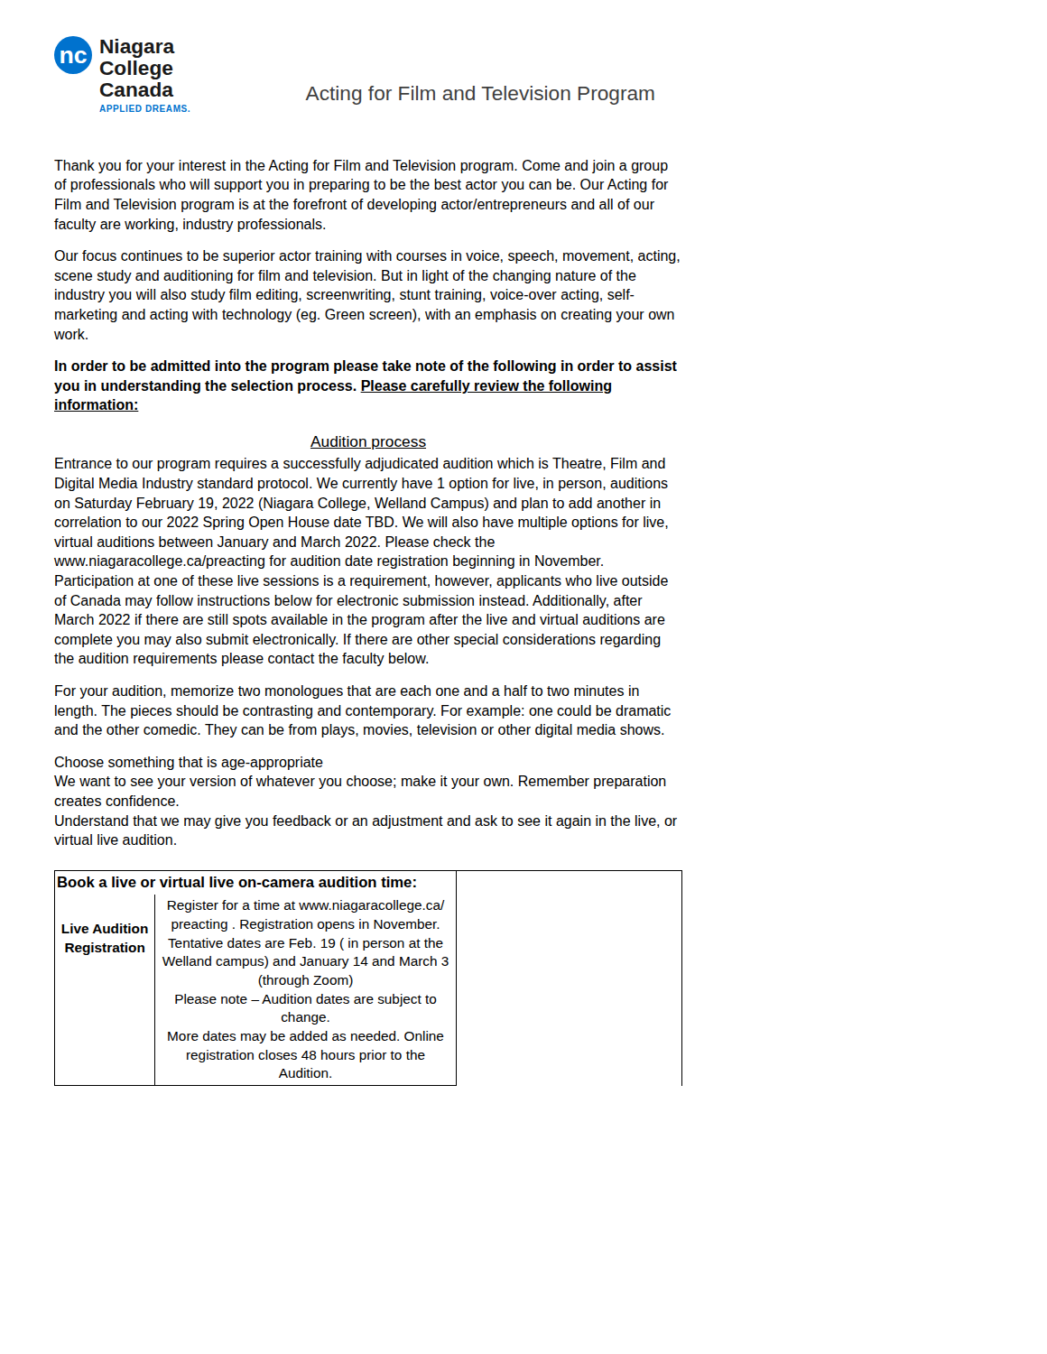nc
Niagara
College
Canada
APPLIED DREAMS.
Acting for Film and Television Program
Thank you for your interest in the Acting for Film and Television program. Come and join a group of professionals who will support you in preparing to be the best actor you can be. Our Acting for Film and Television program is at the forefront of developing actor/entrepreneurs and all of our faculty are working, industry professionals.
Our focus continues to be superior actor training with courses in voice, speech, movement, acting, scene study and auditioning for film and television. But in light of the changing nature of the industry you will also study film editing, screenwriting, stunt training, voice-over acting, self-marketing and acting with technology (eg. Green screen), with an emphasis on creating your own work.
In order to be admitted into the program please take note of the following in order to assist you in understanding the selection process. Please carefully review the following information:
Audition process
Entrance to our program requires a successfully adjudicated audition which is Theatre, Film and Digital Media Industry standard protocol. We currently have 1 option for live, in person, auditions on Saturday February 19, 2022 (Niagara College, Welland Campus) and plan to add another in correlation to our 2022 Spring Open House date TBD. We will also have multiple options for live, virtual auditions between January and March 2022. Please check the www.niagaracollege.ca/preacting for audition date registration beginning in November. Participation at one of these live sessions is a requirement, however, applicants who live outside of Canada may follow instructions below for electronic submission instead. Additionally, after March 2022 if there are still spots available in the program after the live and virtual auditions are complete you may also submit electronically. If there are other special considerations regarding the audition requirements please contact the faculty below.
For your audition, memorize two monologues that are each one and a half to two minutes in length. The pieces should be contrasting and contemporary. For example: one could be dramatic and the other comedic. They can be from plays, movies, television or other digital media shows.
Choose something that is age-appropriate
We want to see your version of whatever you choose; make it your own. Remember preparation creates confidence.
Understand that we may give you feedback or an adjustment and ask to see it again in the live, or virtual live audition.
| Book a live or virtual live on-camera audition time: | |
| Live Audition Registration | Register for a time at www.niagaracollege.ca/ preacting . Registration opens in November. Tentative dates are Feb. 19 ( in person at the Welland campus) and January 14 and March 3 (through Zoom) Please note – Audition dates are subject to change. More dates may be added as needed. Online registration closes 48 hours prior to the Audition. |